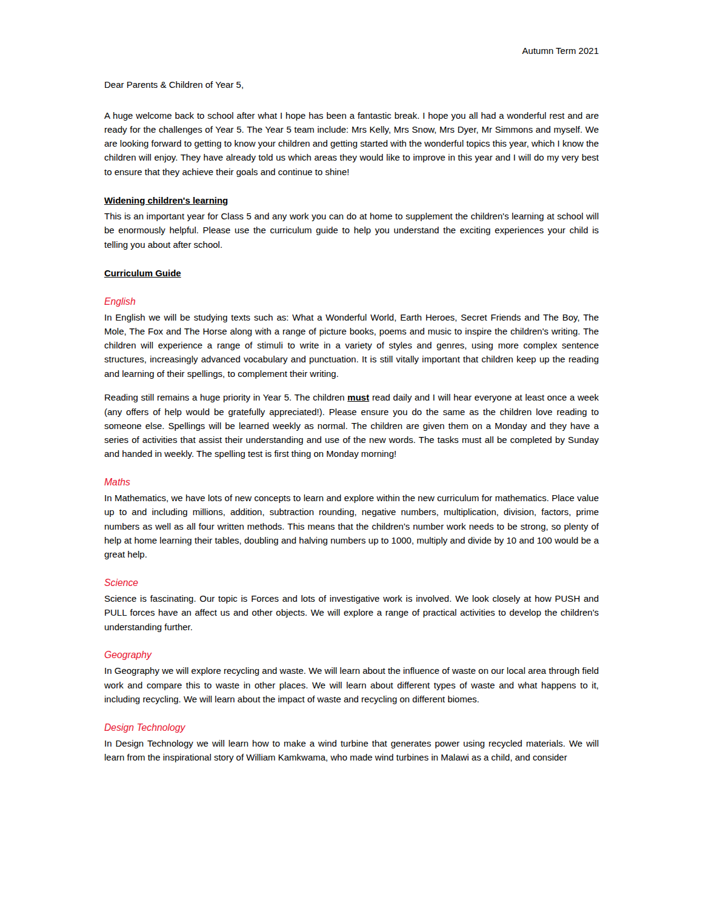Autumn Term 2021
Dear Parents & Children of Year 5,
A huge welcome back to school after what I hope has been a fantastic break. I hope you all had a wonderful rest and are ready for the challenges of Year 5. The Year 5 team include: Mrs Kelly, Mrs Snow, Mrs Dyer, Mr Simmons and myself. We are looking forward to getting to know your children and getting started with the wonderful topics this year, which I know the children will enjoy. They have already told us which areas they would like to improve in this year and I will do my very best to ensure that they achieve their goals and continue to shine!
Widening children's learning
This is an important year for Class 5 and any work you can do at home to supplement the children's learning at school will be enormously helpful. Please use the curriculum guide to help you understand the exciting experiences your child is telling you about after school.
Curriculum Guide
English
In English we will be studying texts such as: What a Wonderful World, Earth Heroes, Secret Friends and The Boy, The Mole, The Fox and The Horse along with a range of picture books, poems and music to inspire the children's writing. The children will experience a range of stimuli to write in a variety of styles and genres, using more complex sentence structures, increasingly advanced vocabulary and punctuation. It is still vitally important that children keep up the reading and learning of their spellings, to complement their writing.
Reading still remains a huge priority in Year 5. The children must read daily and I will hear everyone at least once a week (any offers of help would be gratefully appreciated!). Please ensure you do the same as the children love reading to someone else. Spellings will be learned weekly as normal. The children are given them on a Monday and they have a series of activities that assist their understanding and use of the new words. The tasks must all be completed by Sunday and handed in weekly. The spelling test is first thing on Monday morning!
Maths
In Mathematics, we have lots of new concepts to learn and explore within the new curriculum for mathematics. Place value up to and including millions, addition, subtraction rounding, negative numbers, multiplication, division, factors, prime numbers as well as all four written methods. This means that the children's number work needs to be strong, so plenty of help at home learning their tables, doubling and halving numbers up to 1000, multiply and divide by 10 and 100 would be a great help.
Science
Science is fascinating. Our topic is Forces and lots of investigative work is involved. We look closely at how PUSH and PULL forces have an affect us and other objects. We will explore a range of practical activities to develop the children's understanding further.
Geography
In Geography we will explore recycling and waste. We will learn about the influence of waste on our local area through field work and compare this to waste in other places. We will learn about different types of waste and what happens to it, including recycling. We will learn about the impact of waste and recycling on different biomes.
Design Technology
In Design Technology we will learn how to make a wind turbine that generates power using recycled materials. We will learn from the inspirational story of William Kamkwama, who made wind turbines in Malawi as a child, and consider